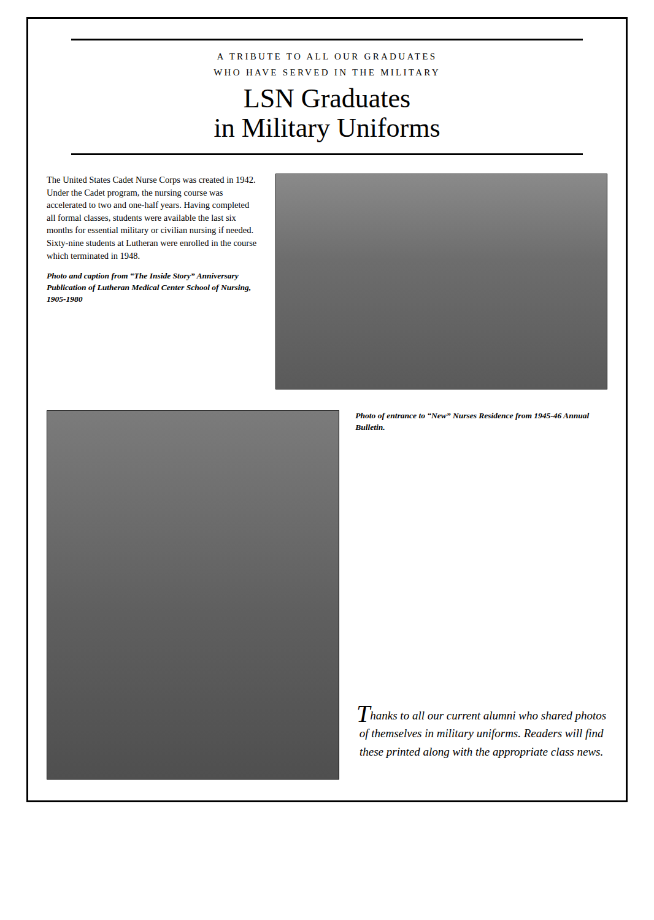A Tribute to All Our Graduates
Who Have Served in the Military
LSN Graduates
in Military Uniforms
The United States Cadet Nurse Corps was created in 1942. Under the Cadet program, the nursing course was accelerated to two and one-half years. Having completed all formal classes, students were available the last six months for essential military or civilian nursing if needed. Sixty-nine students at Lutheran were enrolled in the course which terminated in 1948.
Photo and caption from “The Inside Story” Anniversary Publication of Lutheran Medical Center School of Nursing, 1905-1980
Photo of entrance to “New” Nurses Residence from 1945-46 Annual Bulletin.
Thanks to all our current alumni who shared photos of themselves in military uniforms. Readers will find these printed along with the appropriate class news.